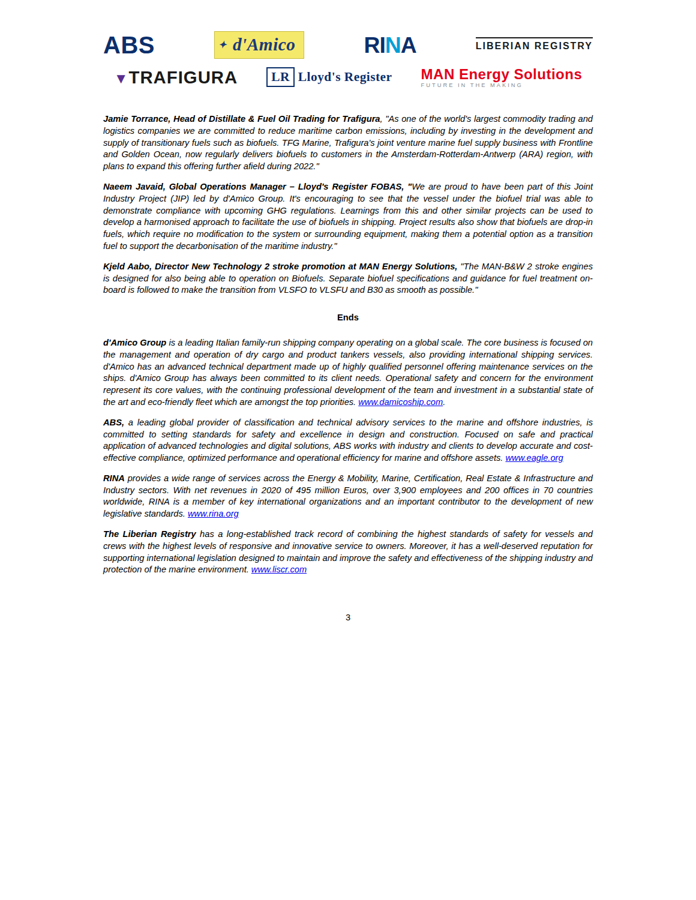ABS d'Amico RINA Liberian Registry
▼TRAFIGURA LRLloyd's Register MAN Energy SolutionsFUTURE IN THE MAKING
Jamie Torrance, Head of Distillate & Fuel Oil Trading for Trafigura, "As one of the world's largest commodity trading and logistics companies we are committed to reduce maritime carbon emissions, including by investing in the development and supply of transitionary fuels such as biofuels. TFG Marine, Trafigura's joint venture marine fuel supply business with Frontline and Golden Ocean, now regularly delivers biofuels to customers in the Amsterdam-Rotterdam-Antwerp (ARA) region, with plans to expand this offering further afield during 2022."
Naeem Javaid, Global Operations Manager – Lloyd's Register FOBAS, "We are proud to have been part of this Joint Industry Project (JIP) led by d'Amico Group. It's encouraging to see that the vessel under the biofuel trial was able to demonstrate compliance with upcoming GHG regulations. Learnings from this and other similar projects can be used to develop a harmonised approach to facilitate the use of biofuels in shipping. Project results also show that biofuels are drop-in fuels, which require no modification to the system or surrounding equipment, making them a potential option as a transition fuel to support the decarbonisation of the maritime industry."
Kjeld Aabo, Director New Technology 2 stroke promotion at MAN Energy Solutions, "The MAN-B&W 2 stroke engines is designed for also being able to operation on Biofuels. Separate biofuel specifications and guidance for fuel treatment on-board is followed to make the transition from VLSFO to VLSFU and B30 as smooth as possible."
Ends
d'Amico Group is a leading Italian family-run shipping company operating on a global scale. The core business is focused on the management and operation of dry cargo and product tankers vessels, also providing international shipping services. d'Amico has an advanced technical department made up of highly qualified personnel offering maintenance services on the ships. d'Amico Group has always been committed to its client needs. Operational safety and concern for the environment represent its core values, with the continuing professional development of the team and investment in a substantial state of the art and eco-friendly fleet which are amongst the top priorities. www.damicoship.com.
ABS, a leading global provider of classification and technical advisory services to the marine and offshore industries, is committed to setting standards for safety and excellence in design and construction. Focused on safe and practical application of advanced technologies and digital solutions, ABS works with industry and clients to develop accurate and cost-effective compliance, optimized performance and operational efficiency for marine and offshore assets. www.eagle.org
RINA provides a wide range of services across the Energy & Mobility, Marine, Certification, Real Estate & Infrastructure and Industry sectors. With net revenues in 2020 of 495 million Euros, over 3,900 employees and 200 offices in 70 countries worldwide, RINA is a member of key international organizations and an important contributor to the development of new legislative standards. www.rina.org
The Liberian Registry has a long-established track record of combining the highest standards of safety for vessels and crews with the highest levels of responsive and innovative service to owners. Moreover, it has a well-deserved reputation for supporting international legislation designed to maintain and improve the safety and effectiveness of the shipping industry and protection of the marine environment. www.liscr.com
3